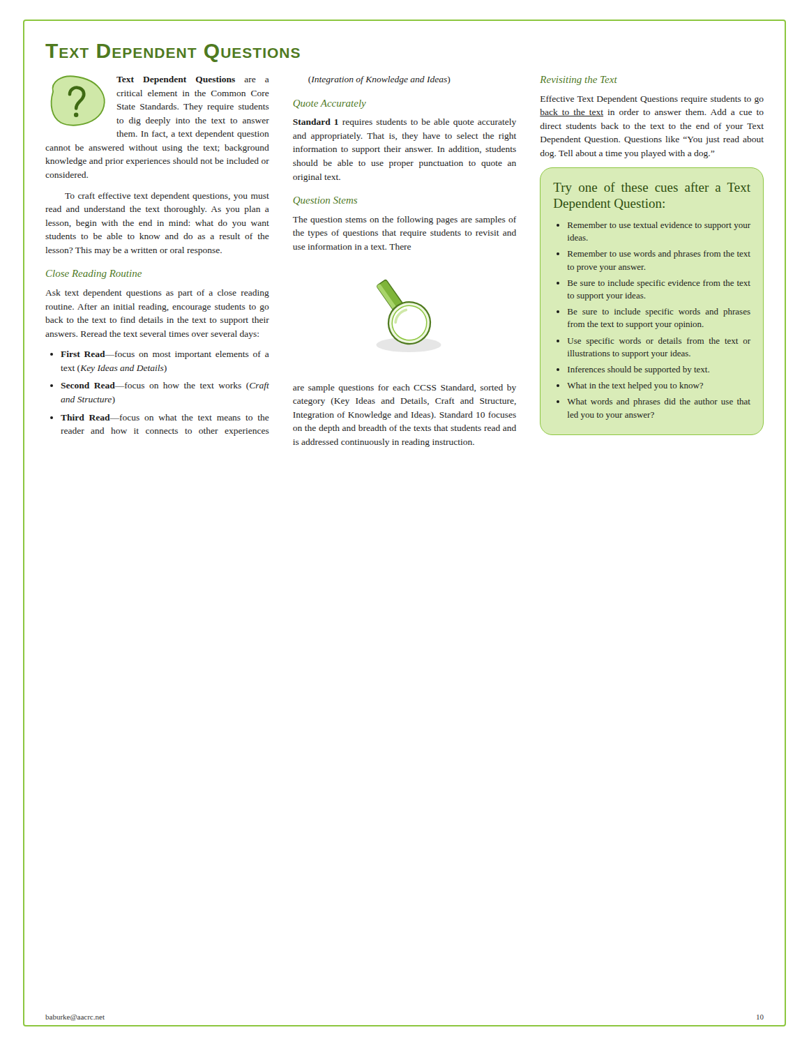Text Dependent Questions
Text Dependent Questions are a critical element in the Common Core State Standards. They require students to dig deeply into the text to answer them. In fact, a text dependent question cannot be answered without using the text; background knowledge and prior experiences should not be included or considered.
To craft effective text dependent questions, you must read and understand the text thoroughly. As you plan a lesson, begin with the end in mind: what do you want students to be able to know and do as a result of the lesson? This may be a written or oral response.
Close Reading Routine
Ask text dependent questions as part of a close reading routine. After an initial reading, encourage students to go back to the text to find details in the text to support their answers. Reread the text several times over several days:
First Read—focus on most important elements of a text (Key Ideas and Details)
Second Read—focus on how the text works (Craft and Structure)
Third Read—focus on what the text means to the reader and how it connects to other experiences (Integration of Knowledge and Ideas)
Quote Accurately
Standard 1 requires students to be able quote accurately and appropriately. That is, they have to select the right information to support their answer. In addition, students should be able to use proper punctuation to quote an original text.
Question Stems
The question stems on the following pages are samples of the types of questions that require students to revisit and use information in a text. There
are sample questions for each CCSS Standard, sorted by category (Key Ideas and Details, Craft and Structure, Integration of Knowledge and Ideas). Standard 10 focuses on the depth and breadth of the texts that students read and is addressed continuously in reading instruction.
Revisiting the Text
Effective Text Dependent Questions require students to go back to the text in order to answer them. Add a cue to direct students back to the text to the end of your Text Dependent Question. Questions like “You just read about dog. Tell about a time you played with a dog.”
Try one of these cues after a Text Dependent Question:
Remember to use textual evidence to support your ideas.
Remember to use words and phrases from the text to prove your answer.
Be sure to include specific evidence from the text to support your ideas.
Be sure to include specific words and phrases from the text to support your opinion.
Use specific words or details from the text or illustrations to support your ideas.
Inferences should be supported by text.
What in the text helped you to know?
What words and phrases did the author use that led you to your answer?
baburke@aacrc.net 10